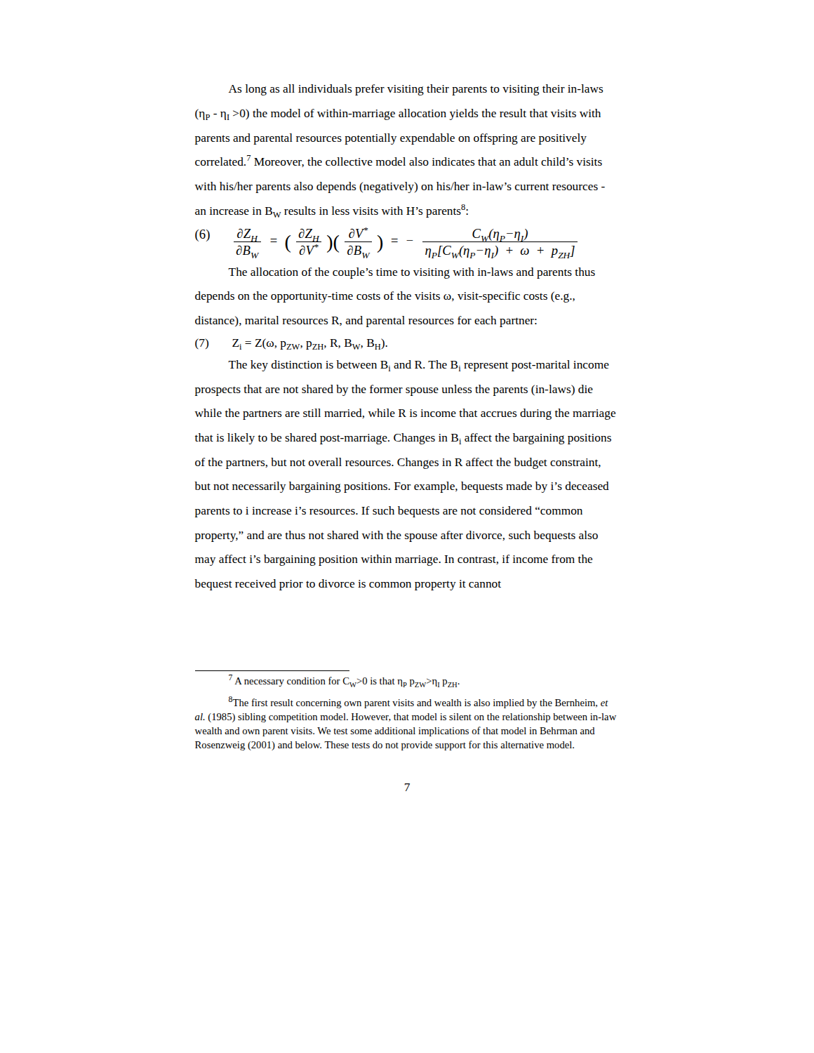As long as all individuals prefer visiting their parents to visiting their in-laws (ηP - ηI >0) the model of within-marriage allocation yields the result that visits with parents and parental resources potentially expendable on offspring are positively correlated.7 Moreover, the collective model also indicates that an adult child’s visits with his/her parents also depends (negatively) on his/her in-law’s current resources - an increase in BW results in less visits with H’s parents8:
(6)
∂ZH ∂BW = ( ∂ZH ∂V* )( ∂V* ∂BW ) = − CW(ηP−ηI) ηP[CW(ηP−ηI) + ω + pZH]
The allocation of the couple’s time to visiting with in-laws and parents thus depends on the opportunity-time costs of the visits ω, visit-specific costs (e.g., distance), marital resources R, and parental resources for each partner:
(7)
Zi = Z(ω, pZW, pZH, R, BW, BH).
The key distinction is between Bi and R. The Bi represent post-marital income prospects that are not shared by the former spouse unless the parents (in-laws) die while the partners are still married, while R is income that accrues during the marriage that is likely to be shared post-marriage. Changes in Bi affect the bargaining positions of the partners, but not overall resources. Changes in R affect the budget constraint, but not necessarily bargaining positions. For example, bequests made by i’s deceased parents to i increase i’s resources. If such bequests are not considered “common property,” and are thus not shared with the spouse after divorce, such bequests also may affect i’s bargaining position within marriage. In contrast, if income from the bequest received prior to divorce is common property it cannot
7 A necessary condition for CW>0 is that ηP pZW>ηI pZH.
8The first result concerning own parent visits and wealth is also implied by the Bernheim, et al. (1985) sibling competition model. However, that model is silent on the relationship between in-law wealth and own parent visits. We test some additional implications of that model in Behrman and Rosenzweig (2001) and below. These tests do not provide support for this alternative model.
7